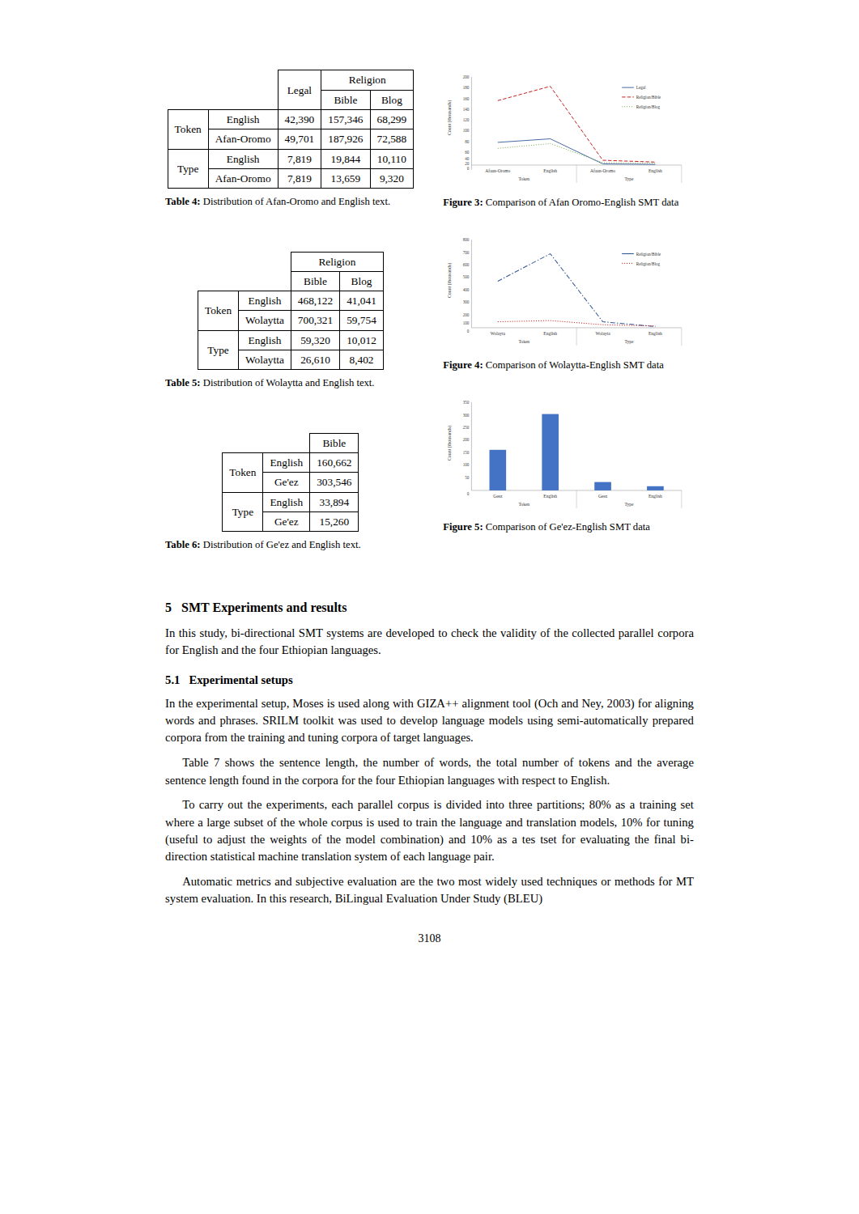| | | Legal | Religion |
| | | Bible | Blog |
| Token | English | 42,390 | 157,346 | 68,299 |
| Afan-Oromo | 49,701 | 187,926 | 72,588 |
| Type | English | 7,819 | 19,844 | 10,110 |
| Afan-Oromo | 7,819 | 13,659 | 9,320 |
Table 4: Distribution of Afan-Oromo and English text.
| | | Religion |
| | | Bible | Blog |
| Token | English | 468,122 | 41,041 |
| Wolaytta | 700,321 | 59,754 |
| Type | English | 59,320 | 10,012 |
| Wolaytta | 26,610 | 8,402 |
Table 5: Distribution of Wolaytta and English text.
| | | Bible |
| Token | English | 160,662 |
| Ge'ez | 303,546 |
| Type | English | 33,894 |
| Ge'ez | 15,260 |
Table 6: Distribution of Ge'ez and English text.
200 180 160 140 120 100 80 60 40 20 0 Count (thousands) Afaan-Oromo English Afaan-Oromo English Token Type Legal Religion/Bible Religion/Blog
Figure 3: Comparison of Afan Oromo-English SMT data
800 700 600 500 400 300 200 100 0 Count (thousands) Wolayta English Wolayta English Token Type Religion/Bible Religion/Blog
Figure 4: Comparison of Wolaytta-English SMT data
350 300 250 200 150 100 50 0 Count (thousands) Geez English Geez English Token Type
Figure 5: Comparison of Ge'ez-English SMT data
5 SMT Experiments and results
In this study, bi-directional SMT systems are developed to check the validity of the collected parallel corpora for English and the four Ethiopian languages.
5.1 Experimental setups
In the experimental setup, Moses is used along with GIZA++ alignment tool (Och and Ney, 2003) for aligning words and phrases. SRILM toolkit was used to develop language models using semi-automatically prepared corpora from the training and tuning corpora of target languages.
Table 7 shows the sentence length, the number of words, the total number of tokens and the average sentence length found in the corpora for the four Ethiopian languages with respect to English.
To carry out the experiments, each parallel corpus is divided into three partitions; 80% as a training set where a large subset of the whole corpus is used to train the language and translation models, 10% for tuning (useful to adjust the weights of the model combination) and 10% as a tes tset for evaluating the final bi-direction statistical machine translation system of each language pair.
Automatic metrics and subjective evaluation are the two most widely used techniques or methods for MT system evaluation. In this research, BiLingual Evaluation Under Study (BLEU)
3108